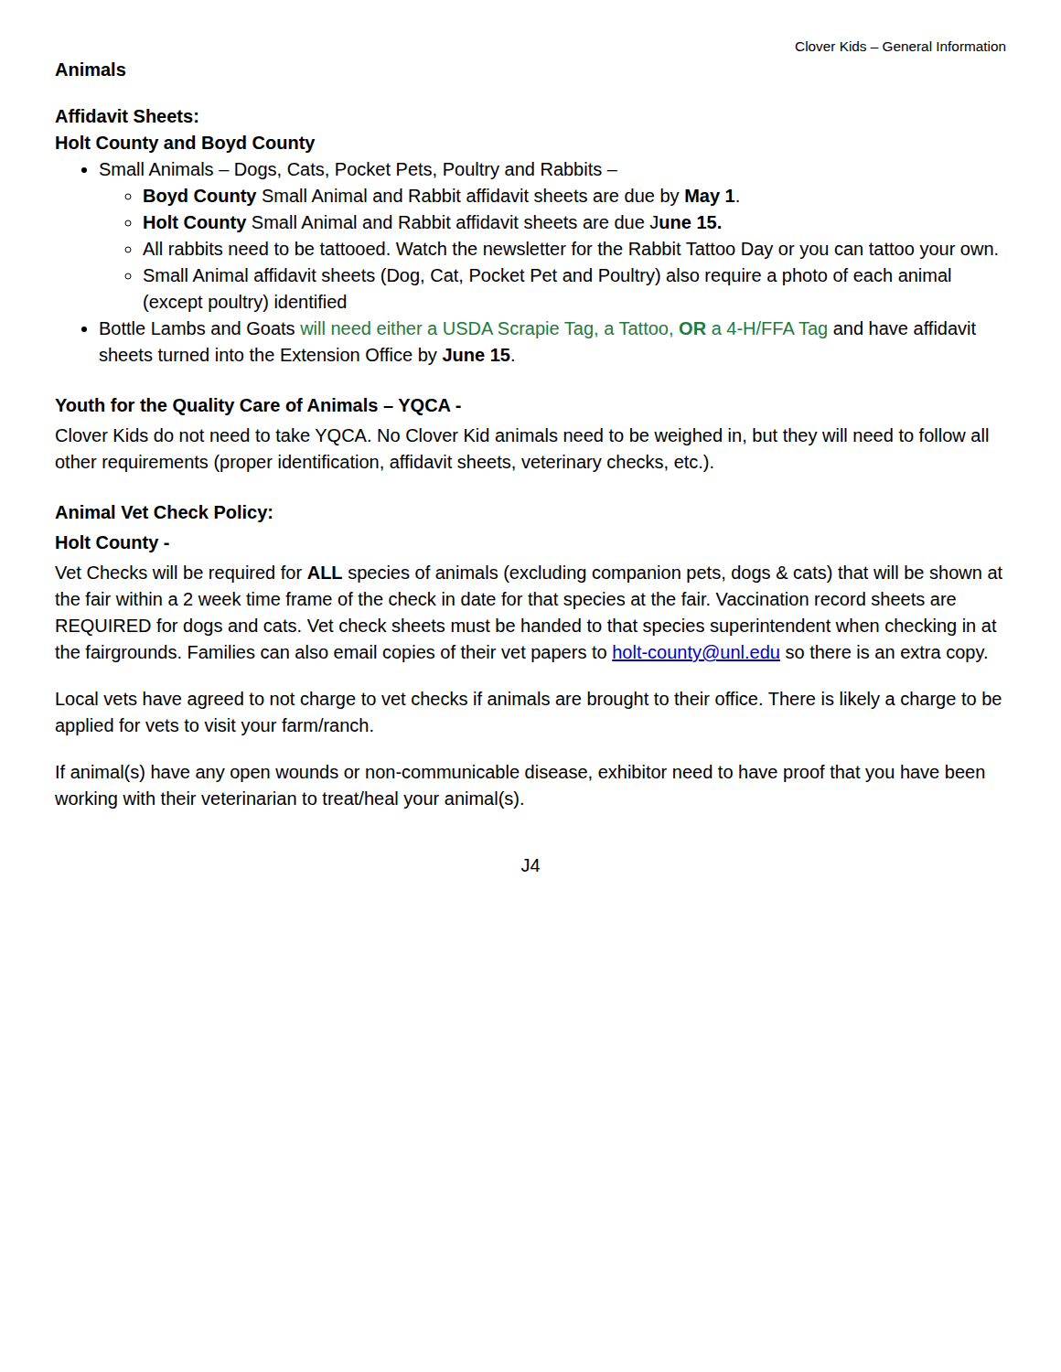Clover Kids – General Information
Animals
Affidavit Sheets:
Holt County and Boyd County
Small Animals – Dogs, Cats, Pocket Pets, Poultry and Rabbits –
Boyd County Small Animal and Rabbit affidavit sheets are due by May 1.
Holt County Small Animal and Rabbit affidavit sheets are due June 15.
All rabbits need to be tattooed. Watch the newsletter for the Rabbit Tattoo Day or you can tattoo your own.
Small Animal affidavit sheets (Dog, Cat, Pocket Pet and Poultry) also require a photo of each animal (except poultry) identified
Bottle Lambs and Goats will need either a USDA Scrapie Tag, a Tattoo, OR a 4-H/FFA Tag and have affidavit sheets turned into the Extension Office by June 15.
Youth for the Quality Care of Animals – YQCA -
Clover Kids do not need to take YQCA. No Clover Kid animals need to be weighed in, but they will need to follow all other requirements (proper identification, affidavit sheets, veterinary checks, etc.).
Animal Vet Check Policy:
Holt County -
Vet Checks will be required for ALL species of animals (excluding companion pets, dogs & cats) that will be shown at the fair within a 2 week time frame of the check in date for that species at the fair. Vaccination record sheets are REQUIRED for dogs and cats. Vet check sheets must be handed to that species superintendent when checking in at the fairgrounds. Families can also email copies of their vet papers to holt-county@unl.edu so there is an extra copy.
Local vets have agreed to not charge to vet checks if animals are brought to their office. There is likely a charge to be applied for vets to visit your farm/ranch.
If animal(s) have any open wounds or non-communicable disease, exhibitor need to have proof that you have been working with their veterinarian to treat/heal your animal(s).
J4